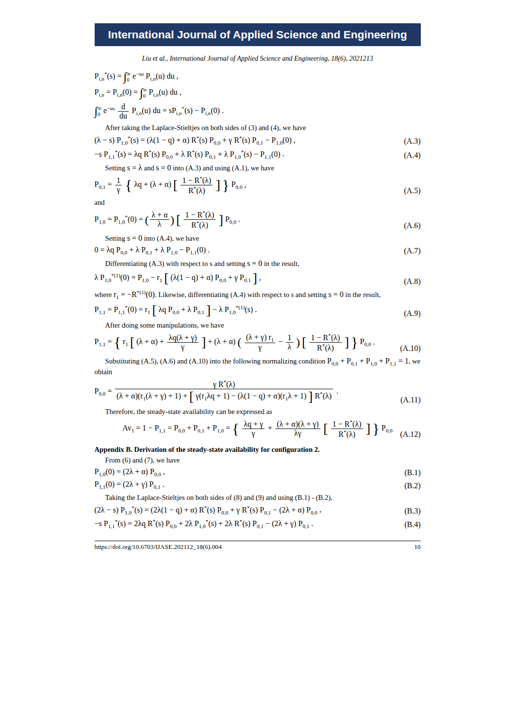International Journal of Applied Science and Engineering
Liu et al., International Journal of Applied Science and Engineering, 18(6), 2021213
Pi,n*(s) = ∫∞0 e−su Pi,n(u) du ,
Pi,n = Pi,n(0) = ∫∞0 Pi,n(u) du ,
∫∞0 e−su ddu Pi,n(u) du = sPi,n*(s) − Pi,n(0) .
After taking the Laplace-Stieltjes on both sides of (3) and (4), we have
(λ − s) P1,0*(s) = (λ(1 − q) + α) R*(s) P0,0 + γ R*(s) P0,1 − P1,0(0) , (A.3)
−s P1,1*(s) = λq R*(s) P0,0 + λ R*(s) P0,1 + λ P1,0*(s) − P1,1(0) . (A.4)
Setting s = λ and s = 0 into (A.3) and using (A.1), we have
P0,1 = 1 γ { λq + (λ + α) [ 1 − R*(λ) R*(λ) ] } P0,0 , (A.5)
and
P1,0 = P1,0*(0) = (λ + α λ) [ 1 − R*(λ) R*(λ) ] P0,0 . (A.6)
Setting s = 0 into (A.4), we have
0 = λq P0,0 + λ P0,1 + λ P1,0 − P1,1(0) . (A.7)
Differentiating (A.3) with respect to s and setting s = 0 in the result,
λ P1,0*(1)(0) = P1,0 − r1 [ (λ(1 − q) + α) P0,0 + γ P0,1 ] , (A.8)
where r1 = −R*(1)(0). Likewise, differentiating (A.4) with respect to s and setting s = 0 in the result,
P1,1 = P1,1*(0) = r1 [ λq P0,0 + λ P0,1 ] − λ P1,0*(1)(s) . (A.9)
After doing some manipulations, we have
P1,1 = { r1 [ (λ + α) + λq(λ + γ) γ ] + (λ + α) ( (λ + γ) r1 γ − 1 λ ) [ 1 − R*(λ) R*(λ) ] } P0,0 . (A.10)
Substituting (A.5), (A.6) and (A.10) into the following normalizing condition P0,0 + P0,1 + P1,0 + P1,1 = 1, we obtain
P0,0 = γ R*(λ)(λ + α)(r1(λ + γ) + 1) + [ γ(r1λq + 1) − (λ(1 − q) + α)(r1λ + 1) ] R*(λ) . (A.11)
Therefore, the steady-state availability can be expressed as
Av1 = 1 − P1,1 = P0,0 + P0,1 + P1,0 = { λq + γ γ + (λ + α)(λ + γ) λγ [ 1 − R*(λ) R*(λ) ] } P0,0 (A.12)
Appendix B. Derivation of the steady-state availability for configuration 2.
From (6) and (7), we have
P1,0(0) = (2λ + α) P0,0 , (B.1)
P1,1(0) = (2λ + γ) P0,1 . (B.2)
Taking the Laplace-Stieltjes on both sides of (8) and (9) and using (B.1) - (B.2),
(2λ − s) P1,0*(s) = (2λ(1 − q) + α) R*(s) P0,0 + γ R*(s) P0,1 − (2λ + α) P0,0 , (B.3)
−s P1,1*(s) = 2λq R*(s) P0,0 + 2λ P1,0*(s) + 2λ R*(s) P0,1 − (2λ + γ) P0,1 . (B.4)
https://doi.org/10.6703/IJASE.202112_18(6).004 10